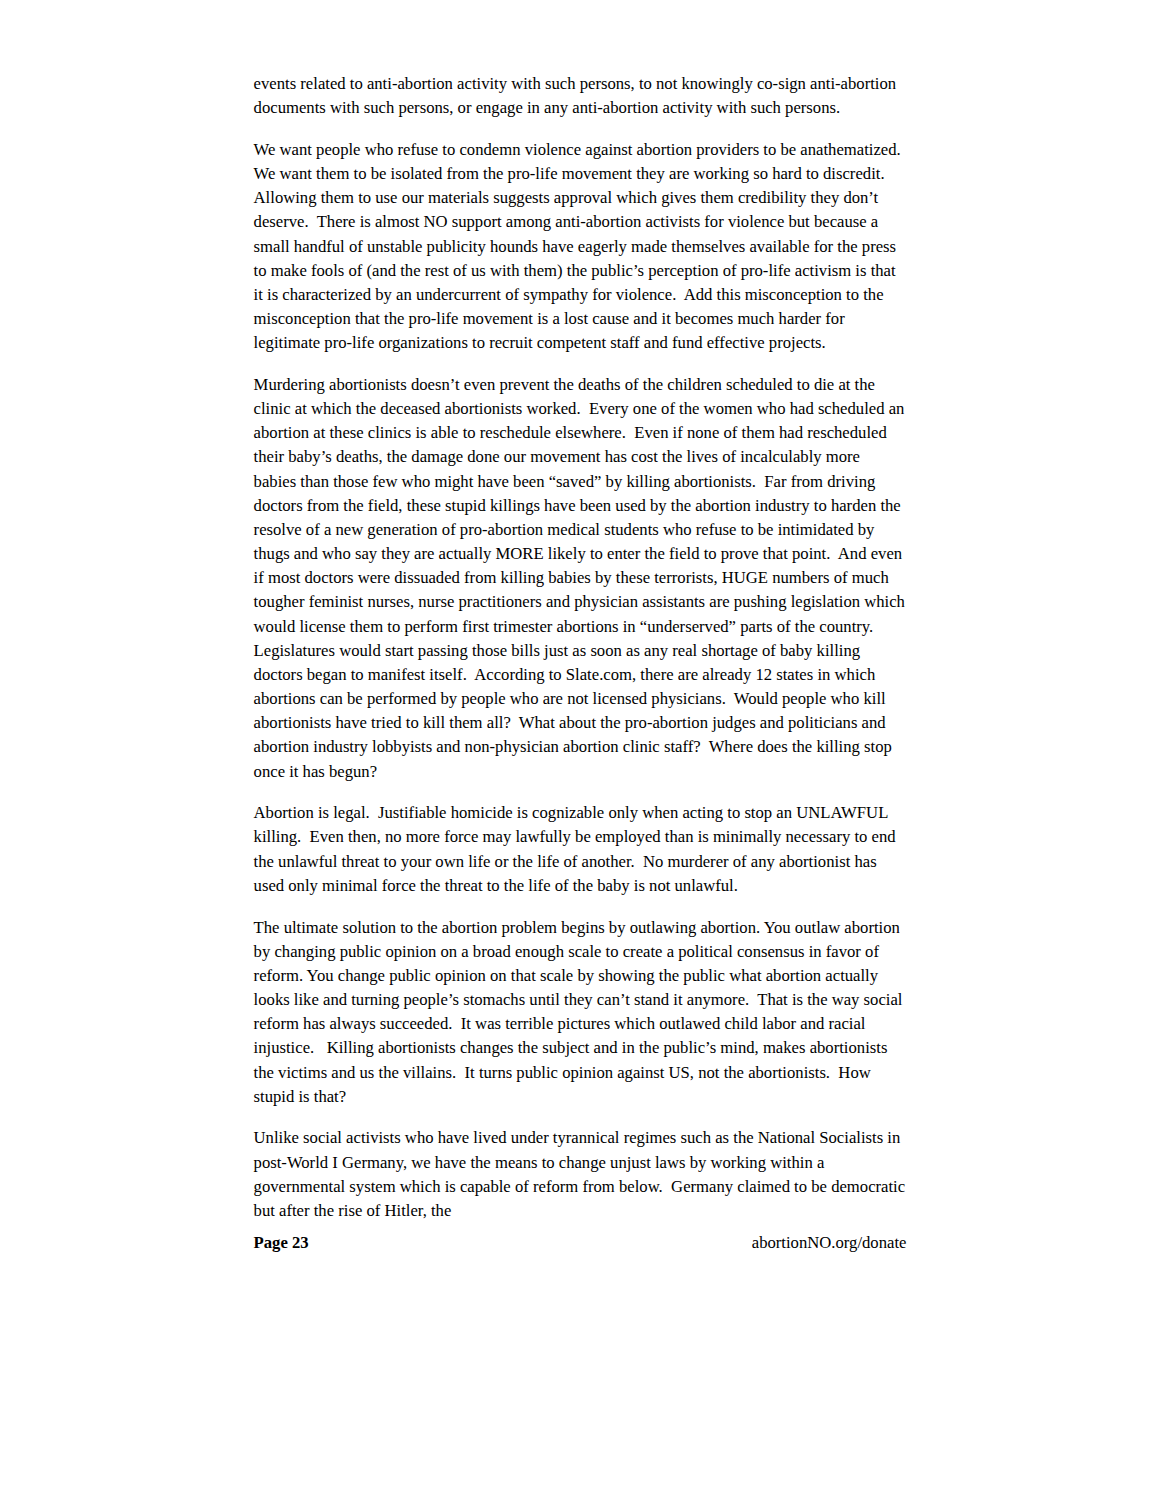events related to anti-abortion activity with such persons, to not knowingly co-sign anti-abortion documents with such persons, or engage in any anti-abortion activity with such persons.
We want people who refuse to condemn violence against abortion providers to be anathematized. We want them to be isolated from the pro-life movement they are working so hard to discredit. Allowing them to use our materials suggests approval which gives them credibility they don’t deserve. There is almost NO support among anti-abortion activists for violence but because a small handful of unstable publicity hounds have eagerly made themselves available for the press to make fools of (and the rest of us with them) the public’s perception of pro-life activism is that it is characterized by an undercurrent of sympathy for violence. Add this misconception to the misconception that the pro-life movement is a lost cause and it becomes much harder for legitimate pro-life organizations to recruit competent staff and fund effective projects.
Murdering abortionists doesn’t even prevent the deaths of the children scheduled to die at the clinic at which the deceased abortionists worked. Every one of the women who had scheduled an abortion at these clinics is able to reschedule elsewhere. Even if none of them had rescheduled their baby’s deaths, the damage done our movement has cost the lives of incalculably more babies than those few who might have been “saved” by killing abortionists. Far from driving doctors from the field, these stupid killings have been used by the abortion industry to harden the resolve of a new generation of pro-abortion medical students who refuse to be intimidated by thugs and who say they are actually MORE likely to enter the field to prove that point. And even if most doctors were dissuaded from killing babies by these terrorists, HUGE numbers of much tougher feminist nurses, nurse practitioners and physician assistants are pushing legislation which would license them to perform first trimester abortions in “underserved” parts of the country. Legislatures would start passing those bills just as soon as any real shortage of baby killing doctors began to manifest itself. According to Slate.com, there are already 12 states in which abortions can be performed by people who are not licensed physicians. Would people who kill abortionists have tried to kill them all? What about the pro-abortion judges and politicians and abortion industry lobbyists and non-physician abortion clinic staff? Where does the killing stop once it has begun?
Abortion is legal. Justifiable homicide is cognizable only when acting to stop an UNLAWFUL killing. Even then, no more force may lawfully be employed than is minimally necessary to end the unlawful threat to your own life or the life of another. No murderer of any abortionist has used only minimal force the threat to the life of the baby is not unlawful.
The ultimate solution to the abortion problem begins by outlawing abortion. You outlaw abortion by changing public opinion on a broad enough scale to create a political consensus in favor of reform. You change public opinion on that scale by showing the public what abortion actually looks like and turning people’s stomachs until they can’t stand it anymore. That is the way social reform has always succeeded. It was terrible pictures which outlawed child labor and racial injustice. Killing abortionists changes the subject and in the public’s mind, makes abortionists the victims and us the villains. It turns public opinion against US, not the abortionists. How stupid is that?
Unlike social activists who have lived under tyrannical regimes such as the National Socialists in post-World I Germany, we have the means to change unjust laws by working within a governmental system which is capable of reform from below. Germany claimed to be democratic but after the rise of Hitler, the
Page 23 abortionNO.org/donate